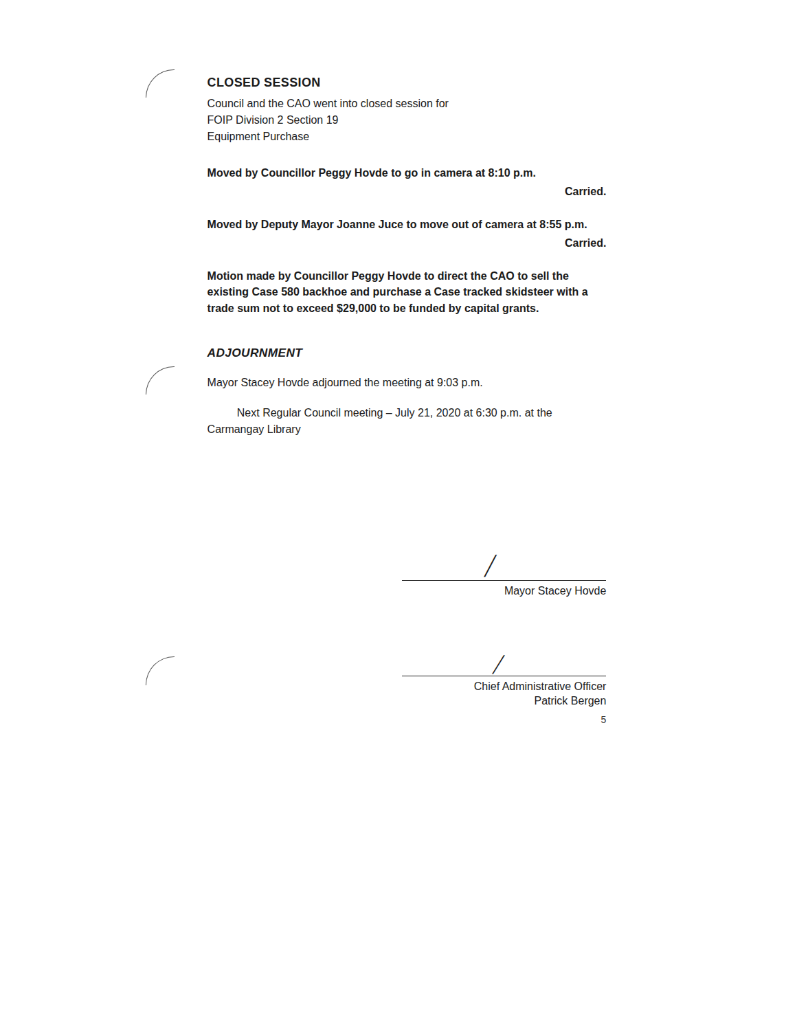Closed Session
Council and the CAO went into closed session for
FOIP Division 2 Section 19
Equipment Purchase
Moved by Councillor Peggy Hovde to go in camera at 8:10 p.m.
Carried.
Moved by Deputy Mayor Joanne Juce to move out of camera at 8:55 p.m.
Carried.
Motion made by Councillor Peggy Hovde to direct the CAO to sell the existing Case 580 backhoe and purchase a Case tracked skidsteer with a trade sum not to exceed $29,000 to be funded by capital grants.
Adjournment
Mayor Stacey Hovde adjourned the meeting at 9:03 p.m.
Next Regular Council meeting – July 21, 2020 at 6:30 p.m. at the Carmangay Library
⁄
Mayor Stacey Hovde
⁄
Chief Administrative Officer
Patrick Bergen
5